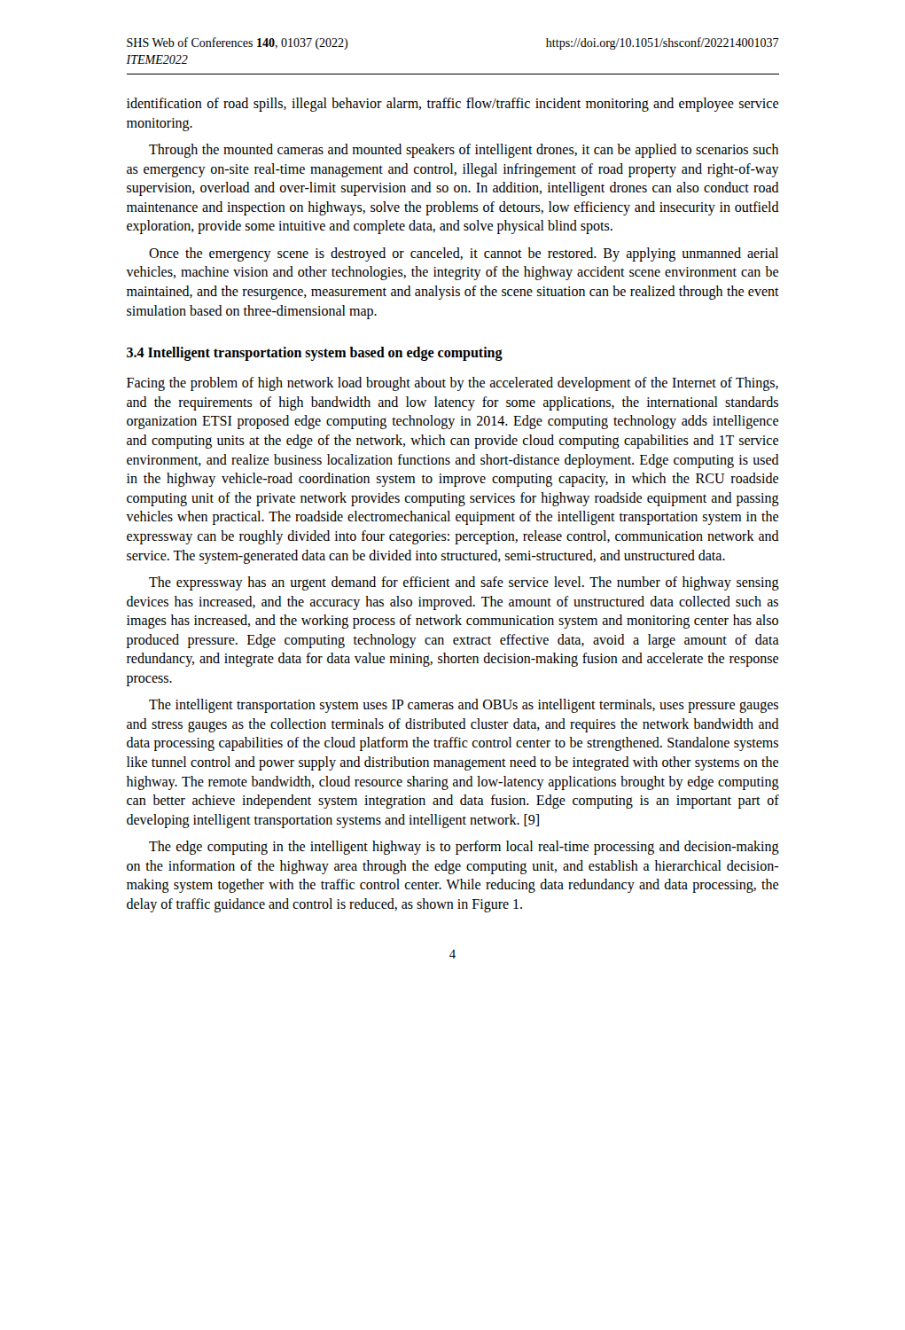SHS Web of Conferences 140, 01037 (2022) ITEME2022
https://doi.org/10.1051/shsconf/202214001037
identification of road spills, illegal behavior alarm, traffic flow/traffic incident monitoring and employee service monitoring.
Through the mounted cameras and mounted speakers of intelligent drones, it can be applied to scenarios such as emergency on-site real-time management and control, illegal infringement of road property and right-of-way supervision, overload and over-limit supervision and so on. In addition, intelligent drones can also conduct road maintenance and inspection on highways, solve the problems of detours, low efficiency and insecurity in outfield exploration, provide some intuitive and complete data, and solve physical blind spots.
Once the emergency scene is destroyed or canceled, it cannot be restored. By applying unmanned aerial vehicles, machine vision and other technologies, the integrity of the highway accident scene environment can be maintained, and the resurgence, measurement and analysis of the scene situation can be realized through the event simulation based on three-dimensional map.
3.4 Intelligent transportation system based on edge computing
Facing the problem of high network load brought about by the accelerated development of the Internet of Things, and the requirements of high bandwidth and low latency for some applications, the international standards organization ETSI proposed edge computing technology in 2014. Edge computing technology adds intelligence and computing units at the edge of the network, which can provide cloud computing capabilities and 1T service environment, and realize business localization functions and short-distance deployment. Edge computing is used in the highway vehicle-road coordination system to improve computing capacity, in which the RCU roadside computing unit of the private network provides computing services for highway roadside equipment and passing vehicles when practical. The roadside electromechanical equipment of the intelligent transportation system in the expressway can be roughly divided into four categories: perception, release control, communication network and service. The system-generated data can be divided into structured, semi-structured, and unstructured data.
The expressway has an urgent demand for efficient and safe service level. The number of highway sensing devices has increased, and the accuracy has also improved. The amount of unstructured data collected such as images has increased, and the working process of network communication system and monitoring center has also produced pressure. Edge computing technology can extract effective data, avoid a large amount of data redundancy, and integrate data for data value mining, shorten decision-making fusion and accelerate the response process.
The intelligent transportation system uses IP cameras and OBUs as intelligent terminals, uses pressure gauges and stress gauges as the collection terminals of distributed cluster data, and requires the network bandwidth and data processing capabilities of the cloud platform the traffic control center to be strengthened. Standalone systems like tunnel control and power supply and distribution management need to be integrated with other systems on the highway. The remote bandwidth, cloud resource sharing and low-latency applications brought by edge computing can better achieve independent system integration and data fusion. Edge computing is an important part of developing intelligent transportation systems and intelligent network. [9]
The edge computing in the intelligent highway is to perform local real-time processing and decision-making on the information of the highway area through the edge computing unit, and establish a hierarchical decision-making system together with the traffic control center. While reducing data redundancy and data processing, the delay of traffic guidance and control is reduced, as shown in Figure 1.
4